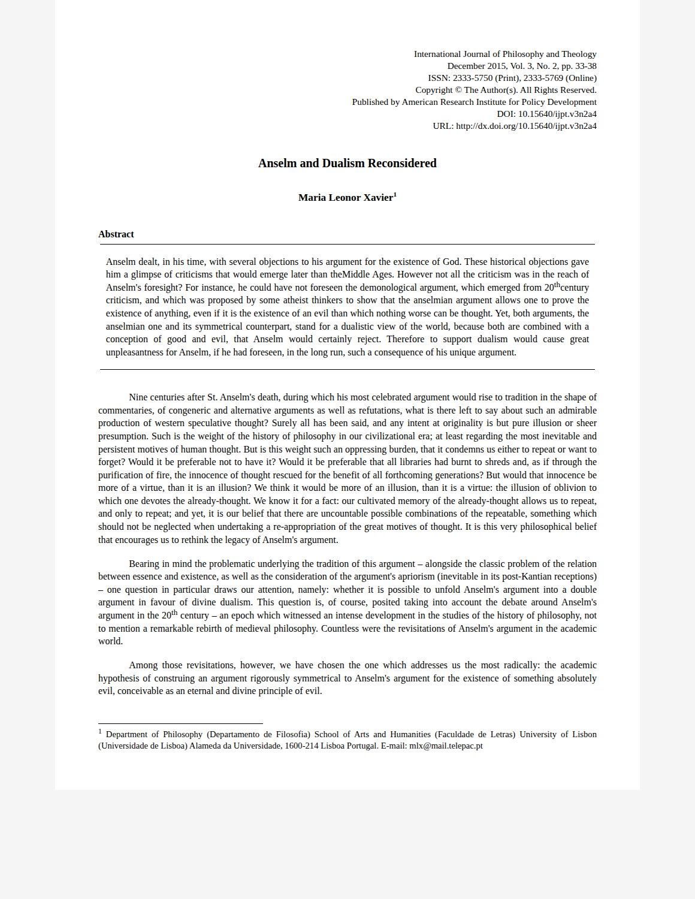International Journal of Philosophy and Theology
December 2015, Vol. 3, No. 2, pp. 33-38
ISSN: 2333-5750 (Print), 2333-5769 (Online)
Copyright © The Author(s). All Rights Reserved.
Published by American Research Institute for Policy Development
DOI: 10.15640/ijpt.v3n2a4
URL: http://dx.doi.org/10.15640/ijpt.v3n2a4
Anselm and Dualism Reconsidered
Maria Leonor Xavier1
Abstract
Anselm dealt, in his time, with several objections to his argument for the existence of God. These historical objections gave him a glimpse of criticisms that would emerge later than theMiddle Ages. However not all the criticism was in the reach of Anselm's foresight? For instance, he could have not foreseen the demonological argument, which emerged from 20thcentury criticism, and which was proposed by some atheist thinkers to show that the anselmian argument allows one to prove the existence of anything, even if it is the existence of an evil than which nothing worse can be thought. Yet, both arguments, the anselmian one and its symmetrical counterpart, stand for a dualistic view of the world, because both are combined with a conception of good and evil, that Anselm would certainly reject. Therefore to support dualism would cause great unpleasantness for Anselm, if he had foreseen, in the long run, such a consequence of his unique argument.
Nine centuries after St. Anselm's death, during which his most celebrated argument would rise to tradition in the shape of commentaries, of congeneric and alternative arguments as well as refutations, what is there left to say about such an admirable production of western speculative thought? Surely all has been said, and any intent at originality is but pure illusion or sheer presumption. Such is the weight of the history of philosophy in our civilizational era; at least regarding the most inevitable and persistent motives of human thought. But is this weight such an oppressing burden, that it condemns us either to repeat or want to forget? Would it be preferable not to have it? Would it be preferable that all libraries had burnt to shreds and, as if through the purification of fire, the innocence of thought rescued for the benefit of all forthcoming generations? But would that innocence be more of a virtue, than it is an illusion? We think it would be more of an illusion, than it is a virtue: the illusion of oblivion to which one devotes the already-thought. We know it for a fact: our cultivated memory of the already-thought allows us to repeat, and only to repeat; and yet, it is our belief that there are uncountable possible combinations of the repeatable, something which should not be neglected when undertaking a re-appropriation of the great motives of thought. It is this very philosophical belief that encourages us to rethink the legacy of Anselm's argument.
Bearing in mind the problematic underlying the tradition of this argument – alongside the classic problem of the relation between essence and existence, as well as the consideration of the argument's apriorism (inevitable in its post-Kantian receptions) – one question in particular draws our attention, namely: whether it is possible to unfold Anselm's argument into a double argument in favour of divine dualism. This question is, of course, posited taking into account the debate around Anselm's argument in the 20th century – an epoch which witnessed an intense development in the studies of the history of philosophy, not to mention a remarkable rebirth of medieval philosophy. Countless were the revisitations of Anselm's argument in the academic world.
Among those revisitations, however, we have chosen the one which addresses us the most radically: the academic hypothesis of construing an argument rigorously symmetrical to Anselm's argument for the existence of something absolutely evil, conceivable as an eternal and divine principle of evil.
1 Department of Philosophy (Departamento de Filosofia) School of Arts and Humanities (Faculdade de Letras) University of Lisbon (Universidade de Lisboa) Alameda da Universidade, 1600-214 Lisboa Portugal. E-mail: mlx@mail.telepac.pt